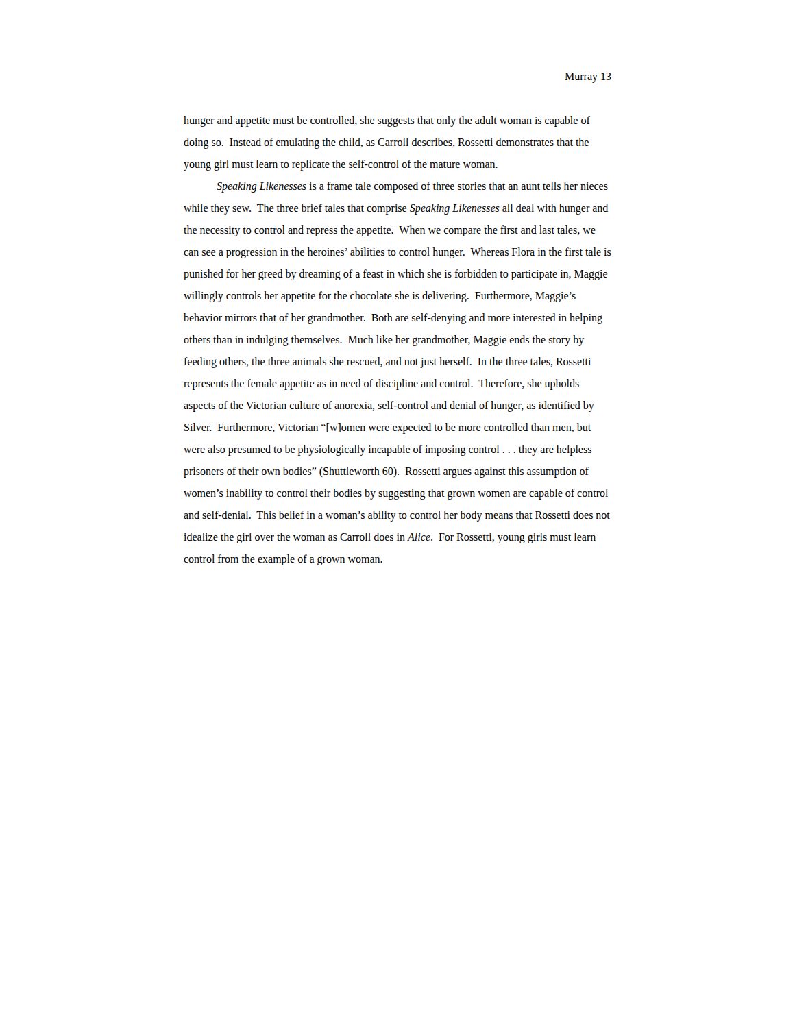Murray 13
hunger and appetite must be controlled, she suggests that only the adult woman is capable of doing so. Instead of emulating the child, as Carroll describes, Rossetti demonstrates that the young girl must learn to replicate the self-control of the mature woman.
Speaking Likenesses is a frame tale composed of three stories that an aunt tells her nieces while they sew. The three brief tales that comprise Speaking Likenesses all deal with hunger and the necessity to control and repress the appetite. When we compare the first and last tales, we can see a progression in the heroines’ abilities to control hunger. Whereas Flora in the first tale is punished for her greed by dreaming of a feast in which she is forbidden to participate in, Maggie willingly controls her appetite for the chocolate she is delivering. Furthermore, Maggie’s behavior mirrors that of her grandmother. Both are self-denying and more interested in helping others than in indulging themselves. Much like her grandmother, Maggie ends the story by feeding others, the three animals she rescued, and not just herself. In the three tales, Rossetti represents the female appetite as in need of discipline and control. Therefore, she upholds aspects of the Victorian culture of anorexia, self-control and denial of hunger, as identified by Silver. Furthermore, Victorian “[w]omen were expected to be more controlled than men, but were also presumed to be physiologically incapable of imposing control . . . they are helpless prisoners of their own bodies” (Shuttleworth 60). Rossetti argues against this assumption of women’s inability to control their bodies by suggesting that grown women are capable of control and self-denial. This belief in a woman’s ability to control her body means that Rossetti does not idealize the girl over the woman as Carroll does in Alice. For Rossetti, young girls must learn control from the example of a grown woman.